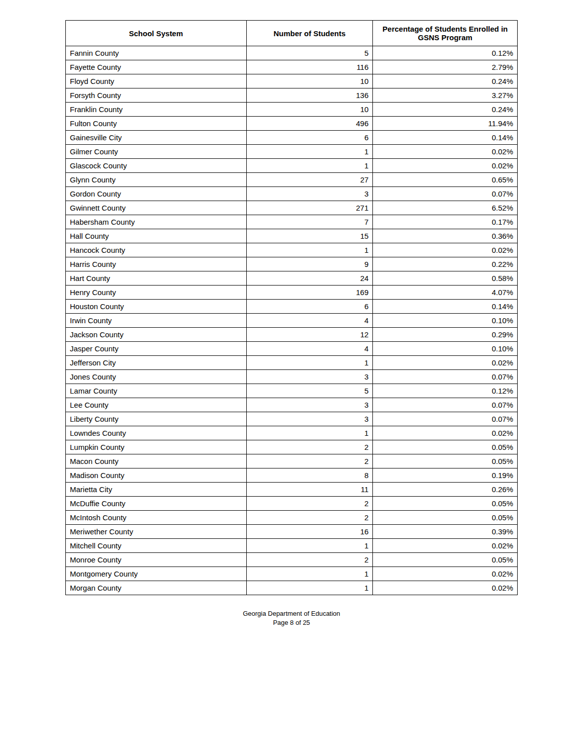| School System | Number of Students | Percentage of Students Enrolled in GSNS Program |
| --- | --- | --- |
| Fannin County | 5 | 0.12% |
| Fayette County | 116 | 2.79% |
| Floyd County | 10 | 0.24% |
| Forsyth County | 136 | 3.27% |
| Franklin County | 10 | 0.24% |
| Fulton County | 496 | 11.94% |
| Gainesville City | 6 | 0.14% |
| Gilmer County | 1 | 0.02% |
| Glascock County | 1 | 0.02% |
| Glynn County | 27 | 0.65% |
| Gordon County | 3 | 0.07% |
| Gwinnett County | 271 | 6.52% |
| Habersham County | 7 | 0.17% |
| Hall County | 15 | 0.36% |
| Hancock County | 1 | 0.02% |
| Harris County | 9 | 0.22% |
| Hart County | 24 | 0.58% |
| Henry County | 169 | 4.07% |
| Houston County | 6 | 0.14% |
| Irwin County | 4 | 0.10% |
| Jackson County | 12 | 0.29% |
| Jasper County | 4 | 0.10% |
| Jefferson City | 1 | 0.02% |
| Jones County | 3 | 0.07% |
| Lamar County | 5 | 0.12% |
| Lee County | 3 | 0.07% |
| Liberty County | 3 | 0.07% |
| Lowndes County | 1 | 0.02% |
| Lumpkin County | 2 | 0.05% |
| Macon County | 2 | 0.05% |
| Madison County | 8 | 0.19% |
| Marietta City | 11 | 0.26% |
| McDuffie County | 2 | 0.05% |
| McIntosh County | 2 | 0.05% |
| Meriwether County | 16 | 0.39% |
| Mitchell County | 1 | 0.02% |
| Monroe County | 2 | 0.05% |
| Montgomery County | 1 | 0.02% |
| Morgan County | 1 | 0.02% |
Georgia Department of Education
Page 8 of 25